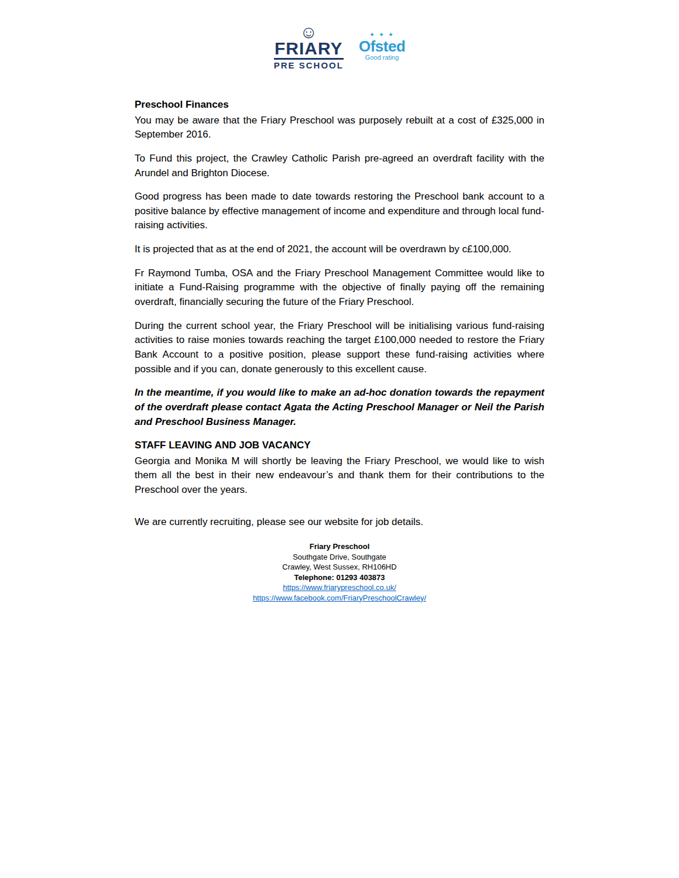☺
FRIARY
PRE SCHOOL
✦ ✦ ✦
Ofsted
Good rating
Preschool Finances
You may be aware that the Friary Preschool was purposely rebuilt at a cost of £325,000 in September 2016.
To Fund this project, the Crawley Catholic Parish pre-agreed an overdraft facility with the Arundel and Brighton Diocese.
Good progress has been made to date towards restoring the Preschool bank account to a positive balance by effective management of income and expenditure and through local fund-raising activities.
It is projected that as at the end of 2021, the account will be overdrawn by c£100,000.
Fr Raymond Tumba, OSA and the Friary Preschool Management Committee would like to initiate a Fund-Raising programme with the objective of finally paying off the remaining overdraft, financially securing the future of the Friary Preschool.
During the current school year, the Friary Preschool will be initialising various fund-raising activities to raise monies towards reaching the target £100,000 needed to restore the Friary Bank Account to a positive position, please support these fund-raising activities where possible and if you can, donate generously to this excellent cause.
In the meantime, if you would like to make an ad-hoc donation towards the repayment of the overdraft please contact Agata the Acting Preschool Manager or Neil the Parish and Preschool Business Manager.
Staff Leaving and Job Vacancy
Georgia and Monika M will shortly be leaving the Friary Preschool, we would like to wish them all the best in their new endeavour’s and thank them for their contributions to the Preschool over the years.
We are currently recruiting, please see our website for job details.
Friary Preschool
Southgate Drive, Southgate
Crawley, West Sussex, RH106HD
Telephone: 01293 403873
https://www.friarypreschool.co.uk/
https://www.facebook.com/FriaryPreschoolCrawley/